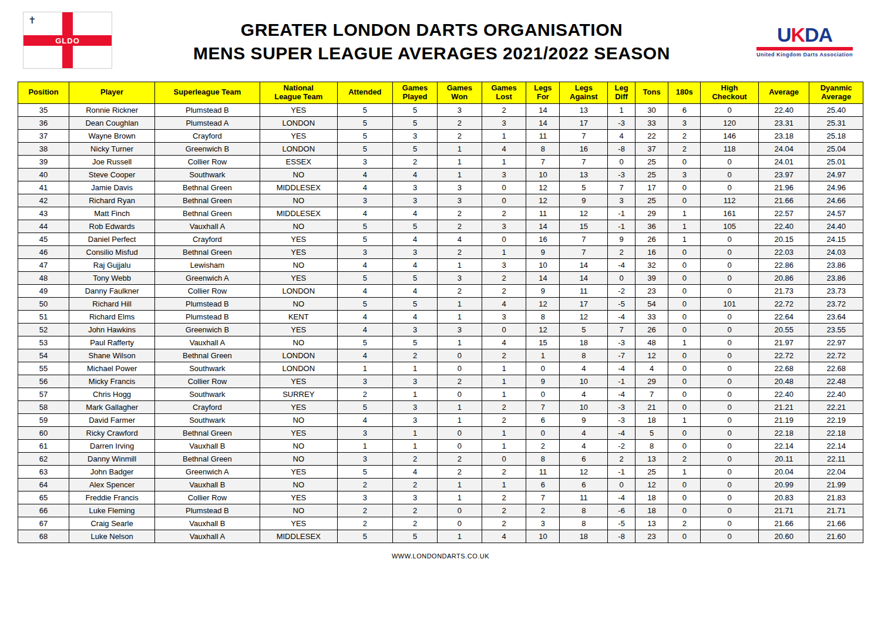✝
GLDO
Greater London Darts Organisation
Mens Super League Averages 2021/2022 Season
UKDA
United Kingdom Darts Association
| Position | Player | Superleague Team | National League Team | Attended | Games Played | Games Won | Games Lost | Legs For | Legs Against | Leg Diff | Tons | 180s | High Checkout | Average | Dyanmic Average |
| --- | --- | --- | --- | --- | --- | --- | --- | --- | --- | --- | --- | --- | --- | --- | --- |
| 35 | Ronnie Rickner | Plumstead B | YES | 5 | 5 | 3 | 2 | 14 | 13 | 1 | 30 | 6 | 0 | 22.40 | 25.40 |
| 36 | Dean Coughlan | Plumstead A | LONDON | 5 | 5 | 2 | 3 | 14 | 17 | -3 | 33 | 3 | 120 | 23.31 | 25.31 |
| 37 | Wayne Brown | Crayford | YES | 5 | 3 | 2 | 1 | 11 | 7 | 4 | 22 | 2 | 146 | 23.18 | 25.18 |
| 38 | Nicky Turner | Greenwich B | LONDON | 5 | 5 | 1 | 4 | 8 | 16 | -8 | 37 | 2 | 118 | 24.04 | 25.04 |
| 39 | Joe Russell | Collier Row | ESSEX | 3 | 2 | 1 | 1 | 7 | 7 | 0 | 25 | 0 | 0 | 24.01 | 25.01 |
| 40 | Steve Cooper | Southwark | NO | 4 | 4 | 1 | 3 | 10 | 13 | -3 | 25 | 3 | 0 | 23.97 | 24.97 |
| 41 | Jamie Davis | Bethnal Green | MIDDLESEX | 4 | 3 | 3 | 0 | 12 | 5 | 7 | 17 | 0 | 0 | 21.96 | 24.96 |
| 42 | Richard Ryan | Bethnal Green | NO | 3 | 3 | 3 | 0 | 12 | 9 | 3 | 25 | 0 | 112 | 21.66 | 24.66 |
| 43 | Matt Finch | Bethnal Green | MIDDLESEX | 4 | 4 | 2 | 2 | 11 | 12 | -1 | 29 | 1 | 161 | 22.57 | 24.57 |
| 44 | Rob Edwards | Vauxhall A | NO | 5 | 5 | 2 | 3 | 14 | 15 | -1 | 36 | 1 | 105 | 22.40 | 24.40 |
| 45 | Daniel Perfect | Crayford | YES | 5 | 4 | 4 | 0 | 16 | 7 | 9 | 26 | 1 | 0 | 20.15 | 24.15 |
| 46 | Consilio Misfud | Bethnal Green | YES | 3 | 3 | 2 | 1 | 9 | 7 | 2 | 16 | 0 | 0 | 22.03 | 24.03 |
| 47 | Raj Gujjalu | Lewisham | NO | 4 | 4 | 1 | 3 | 10 | 14 | -4 | 32 | 0 | 0 | 22.86 | 23.86 |
| 48 | Tony Webb | Greenwich A | YES | 5 | 5 | 3 | 2 | 14 | 14 | 0 | 39 | 0 | 0 | 20.86 | 23.86 |
| 49 | Danny Faulkner | Collier Row | LONDON | 4 | 4 | 2 | 2 | 9 | 11 | -2 | 23 | 0 | 0 | 21.73 | 23.73 |
| 50 | Richard Hill | Plumstead B | NO | 5 | 5 | 1 | 4 | 12 | 17 | -5 | 54 | 0 | 101 | 22.72 | 23.72 |
| 51 | Richard Elms | Plumstead B | KENT | 4 | 4 | 1 | 3 | 8 | 12 | -4 | 33 | 0 | 0 | 22.64 | 23.64 |
| 52 | John Hawkins | Greenwich B | YES | 4 | 3 | 3 | 0 | 12 | 5 | 7 | 26 | 0 | 0 | 20.55 | 23.55 |
| 53 | Paul Rafferty | Vauxhall A | NO | 5 | 5 | 1 | 4 | 15 | 18 | -3 | 48 | 1 | 0 | 21.97 | 22.97 |
| 54 | Shane Wilson | Bethnal Green | LONDON | 4 | 2 | 0 | 2 | 1 | 8 | -7 | 12 | 0 | 0 | 22.72 | 22.72 |
| 55 | Michael Power | Southwark | LONDON | 1 | 1 | 0 | 1 | 0 | 4 | -4 | 4 | 0 | 0 | 22.68 | 22.68 |
| 56 | Micky Francis | Collier Row | YES | 3 | 3 | 2 | 1 | 9 | 10 | -1 | 29 | 0 | 0 | 20.48 | 22.48 |
| 57 | Chris Hogg | Southwark | SURREY | 2 | 1 | 0 | 1 | 0 | 4 | -4 | 7 | 0 | 0 | 22.40 | 22.40 |
| 58 | Mark Gallagher | Crayford | YES | 5 | 3 | 1 | 2 | 7 | 10 | -3 | 21 | 0 | 0 | 21.21 | 22.21 |
| 59 | David Farmer | Southwark | NO | 4 | 3 | 1 | 2 | 6 | 9 | -3 | 18 | 1 | 0 | 21.19 | 22.19 |
| 60 | Ricky Crawford | Bethnal Green | YES | 3 | 1 | 0 | 1 | 0 | 4 | -4 | 5 | 0 | 0 | 22.18 | 22.18 |
| 61 | Darren Irving | Vauxhall B | NO | 1 | 1 | 0 | 1 | 2 | 4 | -2 | 8 | 0 | 0 | 22.14 | 22.14 |
| 62 | Danny Winmill | Bethnal Green | NO | 3 | 2 | 2 | 0 | 8 | 6 | 2 | 13 | 2 | 0 | 20.11 | 22.11 |
| 63 | John Badger | Greenwich A | YES | 5 | 4 | 2 | 2 | 11 | 12 | -1 | 25 | 1 | 0 | 20.04 | 22.04 |
| 64 | Alex Spencer | Vauxhall B | NO | 2 | 2 | 1 | 1 | 6 | 6 | 0 | 12 | 0 | 0 | 20.99 | 21.99 |
| 65 | Freddie Francis | Collier Row | YES | 3 | 3 | 1 | 2 | 7 | 11 | -4 | 18 | 0 | 0 | 20.83 | 21.83 |
| 66 | Luke Fleming | Plumstead B | NO | 2 | 2 | 0 | 2 | 2 | 8 | -6 | 18 | 0 | 0 | 21.71 | 21.71 |
| 67 | Craig Searle | Vauxhall B | YES | 2 | 2 | 0 | 2 | 3 | 8 | -5 | 13 | 2 | 0 | 21.66 | 21.66 |
| 68 | Luke Nelson | Vauxhall A | MIDDLESEX | 5 | 5 | 1 | 4 | 10 | 18 | -8 | 23 | 0 | 0 | 20.60 | 21.60 |
WWW.LONDONDARTS.CO.UK